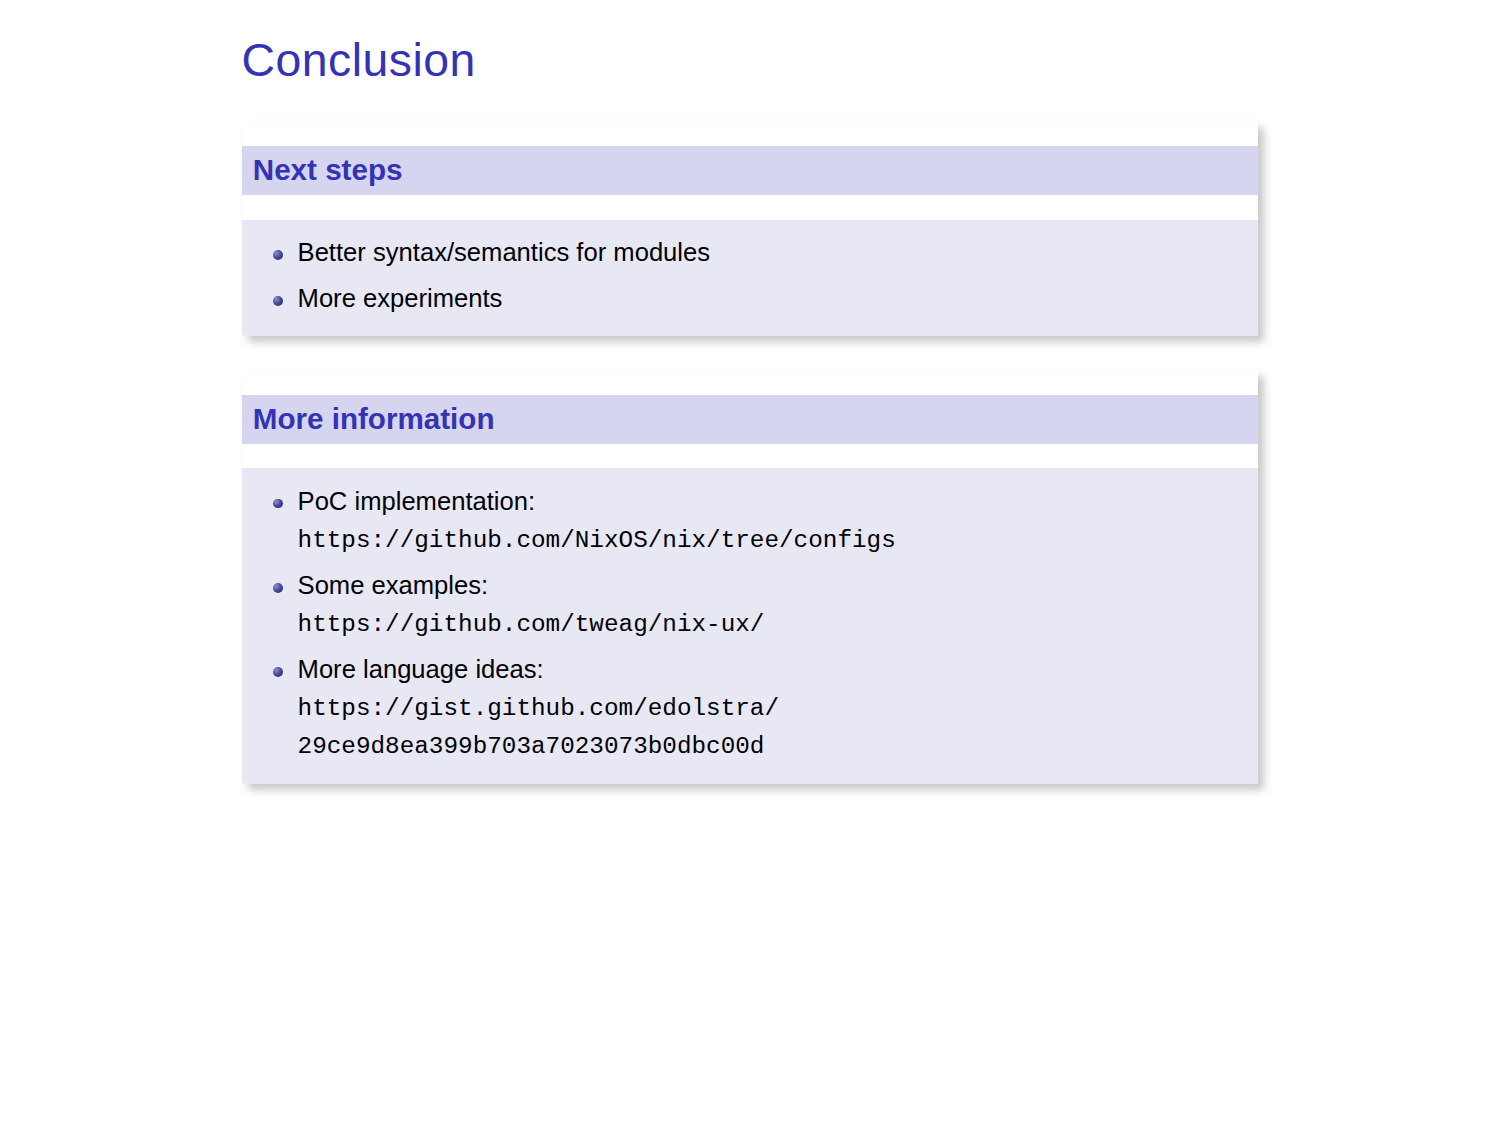Conclusion
Next steps
Better syntax/semantics for modules
More experiments
More information
PoC implementation: https://github.com/NixOS/nix/tree/configs
Some examples: https://github.com/tweag/nix-ux/
More language ideas: https://gist.github.com/edolstra/ 29ce9d8ea399b703a7023073b0dbc00d